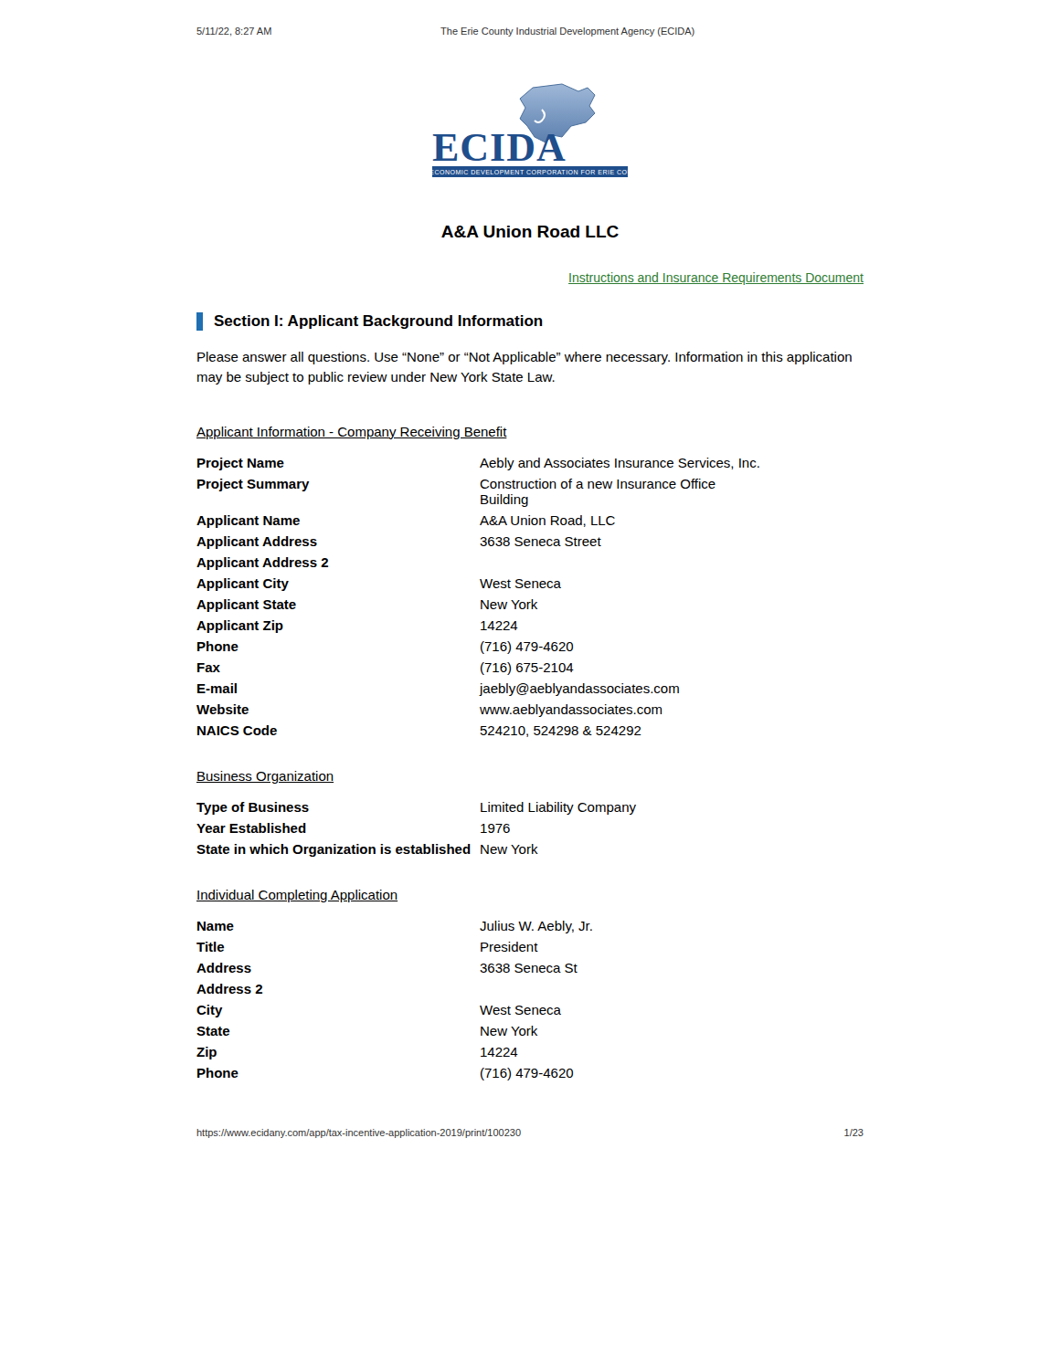5/11/22, 8:27 AM
The Erie County Industrial Development Agency (ECIDA)
ECIDA THE ECONOMIC DEVELOPMENT CORPORATION FOR ERIE COUNTY
A&A Union Road LLC
Instructions and Insurance Requirements Document
Section I: Applicant Background Information
Please answer all questions. Use “None” or “Not Applicable” where necessary. Information in this application may be subject to public review under New York State Law.
Applicant Information - Company Receiving Benefit
| Project Name | Aebly and Associates Insurance Services, Inc. |
| Project Summary | Construction of a new Insurance Office Building |
| Applicant Name | A&A Union Road, LLC |
| Applicant Address | 3638 Seneca Street |
| Applicant Address 2 | |
| Applicant City | West Seneca |
| Applicant State | New York |
| Applicant Zip | 14224 |
| Phone | (716) 479-4620 |
| Fax | (716) 675-2104 |
| E-mail | jaebly@aeblyandassociates.com |
| Website | www.aeblyandassociates.com |
| NAICS Code | 524210, 524298 & 524292 |
Business Organization
| Type of Business | Limited Liability Company |
| Year Established | 1976 |
| State in which Organization is established | New York |
Individual Completing Application
| Name | Julius W. Aebly, Jr. |
| Title | President |
| Address | 3638 Seneca St |
| Address 2 | |
| City | West Seneca |
| State | New York |
| Zip | 14224 |
| Phone | (716) 479-4620 |
https://www.ecidany.com/app/tax-incentive-application-2019/print/100230
1/23